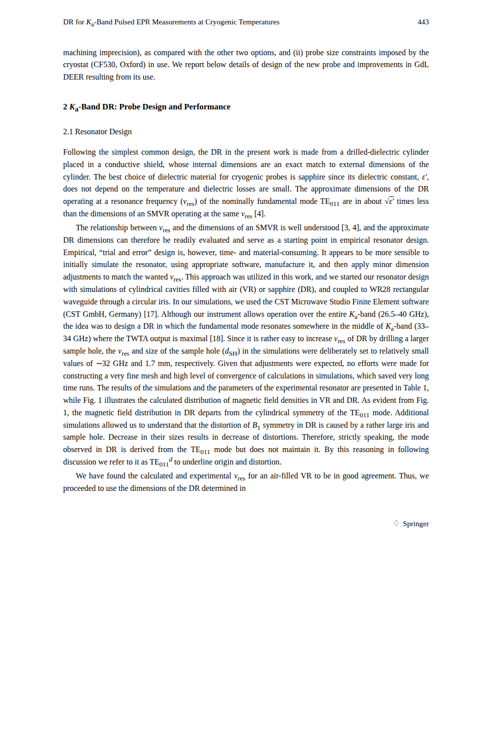DR for Ka-Band Pulsed EPR Measurements at Cryogenic Temperatures 443
machining imprecision), as compared with the other two options, and (ii) probe size constraints imposed by the cryostat (CF530, Oxford) in use. We report below details of design of the new probe and improvements in GdL DEER resulting from its use.
2 Ka-Band DR: Probe Design and Performance
2.1 Resonator Design
Following the simplest common design, the DR in the present work is made from a drilled-dielectric cylinder placed in a conductive shield, whose internal dimensions are an exact match to external dimensions of the cylinder. The best choice of dielectric material for cryogenic probes is sapphire since its dielectric constant, ε′, does not depend on the temperature and dielectric losses are small. The approximate dimensions of the DR operating at a resonance frequency (vres) of the nominally fundamental mode TE011 are in about √ε′ times less than the dimensions of an SMVR operating at the same vres [4].
The relationship between vres and the dimensions of an SMVR is well understood [3, 4], and the approximate DR dimensions can therefore be readily evaluated and serve as a starting point in empirical resonator design. Empirical, “trial and error” design is, however, time- and material-consuming. It appears to be more sensible to initially simulate the resonator, using appropriate software, manufacture it, and then apply minor dimension adjustments to match the wanted vres. This approach was utilized in this work, and we started our resonator design with simulations of cylindrical cavities filled with air (VR) or sapphire (DR), and coupled to WR28 rectangular waveguide through a circular iris. In our simulations, we used the CST Microwave Studio Finite Element software (CST GmbH, Germany) [17]. Although our instrument allows operation over the entire Ka-band (26.5–40 GHz), the idea was to design a DR in which the fundamental mode resonates somewhere in the middle of Ka-band (33–34 GHz) where the TWTA output is maximal [18]. Since it is rather easy to increase vres of DR by drilling a larger sample hole, the vres and size of the sample hole (dSH) in the simulations were deliberately set to relatively small values of ∼32 GHz and 1.7 mm, respectively. Given that adjustments were expected, no efforts were made for constructing a very fine mesh and high level of convergence of calculations in simulations, which saved very long time runs. The results of the simulations and the parameters of the experimental resonator are presented in Table 1, while Fig. 1 illustrates the calculated distribution of magnetic field densities in VR and DR. As evident from Fig. 1, the magnetic field distribution in DR departs from the cylindrical symmetry of the TE011 mode. Additional simulations allowed us to understand that the distortion of B1 symmetry in DR is caused by a rather large iris and sample hole. Decrease in their sizes results in decrease of distortions. Therefore, strictly speaking, the mode observed in DR is derived from the TE011 mode but does not maintain it. By this reasoning in following discussion we refer to it as TE011d to underline origin and distortion.
We have found the calculated and experimental vres for an air-filled VR to be in good agreement. Thus, we proceeded to use the dimensions of the DR determined in
♢Springer